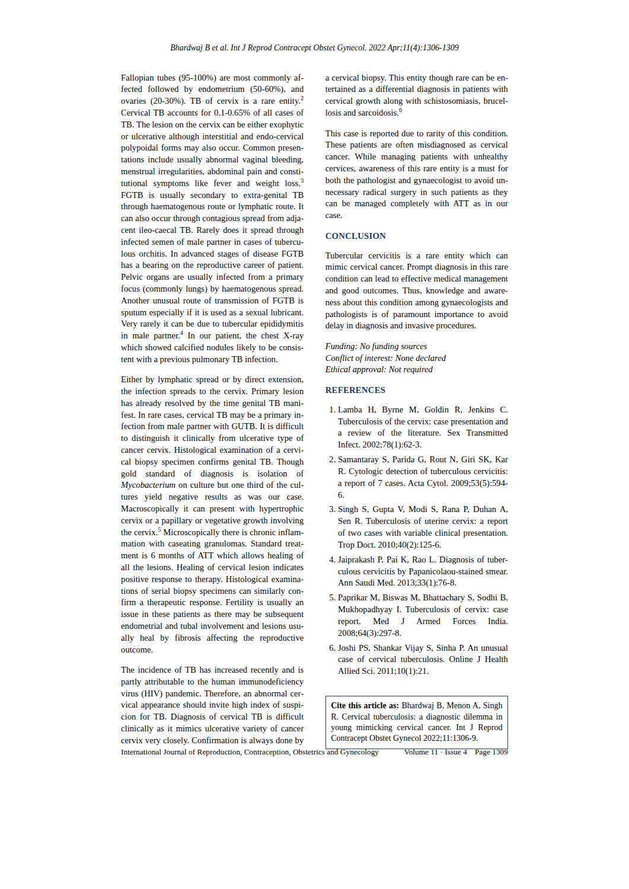Bhardwaj B et al. Int J Reprod Contracept Obstet Gynecol. 2022 Apr;11(4):1306-1309
Fallopian tubes (95-100%) are most commonly affected followed by endometrium (50-60%), and ovaries (20-30%). TB of cervix is a rare entity.2 Cervical TB accounts for 0.1-0.65% of all cases of TB. The lesion on the cervix can be either exophytic or ulcerative although interstitial and endo-cervical polypoidal forms may also occur. Common presentations include usually abnormal vaginal bleeding, menstrual irregularities, abdominal pain and constitutional symptoms like fever and weight loss.3 FGTB is usually secondary to extra-genital TB through haematogenous route or lymphatic route. It can also occur through contagious spread from adjacent ileo-caecal TB. Rarely does it spread through infected semen of male partner in cases of tuberculous orchitis. In advanced stages of disease FGTB has a bearing on the reproductive career of patient. Pelvic organs are usually infected from a primary focus (commonly lungs) by haematogenous spread. Another unusual route of transmission of FGTB is sputum especially if it is used as a sexual lubricant. Very rarely it can be due to tubercular epididymitis in male partner.4 In our patient, the chest X-ray which showed calcified nodules likely to be consistent with a previous pulmonary TB infection.
Either by lymphatic spread or by direct extension, the infection spreads to the cervix. Primary lesion has already resolved by the time genital TB manifest. In rare cases, cervical TB may be a primary infection from male partner with GUTB. It is difficult to distinguish it clinically from ulcerative type of cancer cervix. Histological examination of a cervical biopsy specimen confirms genital TB. Though gold standard of diagnosis is isolation of Mycobacterium on culture but one third of the cultures yield negative results as was our case. Macroscopically it can present with hypertrophic cervix or a papillary or vegetative growth involving the cervix.5 Microscopically there is chronic inflammation with caseating granulomas. Standard treatment is 6 months of ATT which allows healing of all the lesions. Healing of cervical lesion indicates positive response to therapy. Histological examinations of serial biopsy specimens can similarly confirm a therapeutic response. Fertility is usually an issue in these patients as there may be subsequent endometrial and tubal involvement and lesions usually heal by fibrosis affecting the reproductive outcome.
The incidence of TB has increased recently and is partly attributable to the human immunodeficiency virus (HIV) pandemic. Therefore, an abnormal cervical appearance should invite high index of suspicion for TB. Diagnosis of cervical TB is difficult clinically as it mimics ulcerative variety of cancer cervix very closely. Confirmation is always done by a cervical biopsy. This entity though rare can be entertained as a differential diagnosis in patients with cervical growth along with schistosomiasis, brucellosis and sarcoidosis.6
This case is reported due to rarity of this condition. These patients are often misdiagnosed as cervical cancer. While managing patients with unhealthy cervices, awareness of this rare entity is a must for both the pathologist and gynaecologist to avoid unnecessary radical surgery in such patients as they can be managed completely with ATT as in our case.
CONCLUSION
Tubercular cervicitis is a rare entity which can mimic cervical cancer. Prompt diagnosis in this rare condition can lead to effective medical management and good outcomes. Thus, knowledge and awareness about this condition among gynaecologists and pathologists is of paramount importance to avoid delay in diagnosis and invasive procedures.
Funding: No funding sources
Conflict of interest: None declared
Ethical approval: Not required
REFERENCES
Lamba H, Byrne M, Goldin R, Jenkins C. Tuberculosis of the cervix: case presentation and a review of the literature. Sex Transmitted Infect. 2002;78(1):62-3.
Samantaray S, Parida G, Rout N, Giri SK, Kar R. Cytologic detection of tuberculous cervicitis: a report of 7 cases. Acta Cytol. 2009;53(5):594-6.
Singh S, Gupta V, Modi S, Rana P, Duhan A, Sen R. Tuberculosis of uterine cervix: a report of two cases with variable clinical presentation. Trop Doct. 2010;40(2):125-6.
Jaiprakash P, Pai K, Rao L. Diagnosis of tuberculous cervicitis by Papanicolaou-stained smear. Ann Saudi Med. 2013;33(1):76-8.
Paprikar M, Biswas M, Bhattachary S, Sodhi B, Mukhopadhyay I. Tuberculosis of cervix: case report. Med J Armed Forces India. 2008;64(3):297-8.
Joshi PS, Shankar Vijay S, Sinha P. An unusual case of cervical tuberculosis. Online J Health Allied Sci. 2011;10(1):21.
Cite this article as: Bhardwaj B, Menon A, Singh R. Cervical tuberculosis: a diagnostic dilemma in young mimicking cervical cancer. Int J Reprod Contracept Obstet Gynecol 2022;11:1306-9.
International Journal of Reproduction, Contraception, Obstetrics and Gynecology
Volume 11 · Issue 4 Page 1309